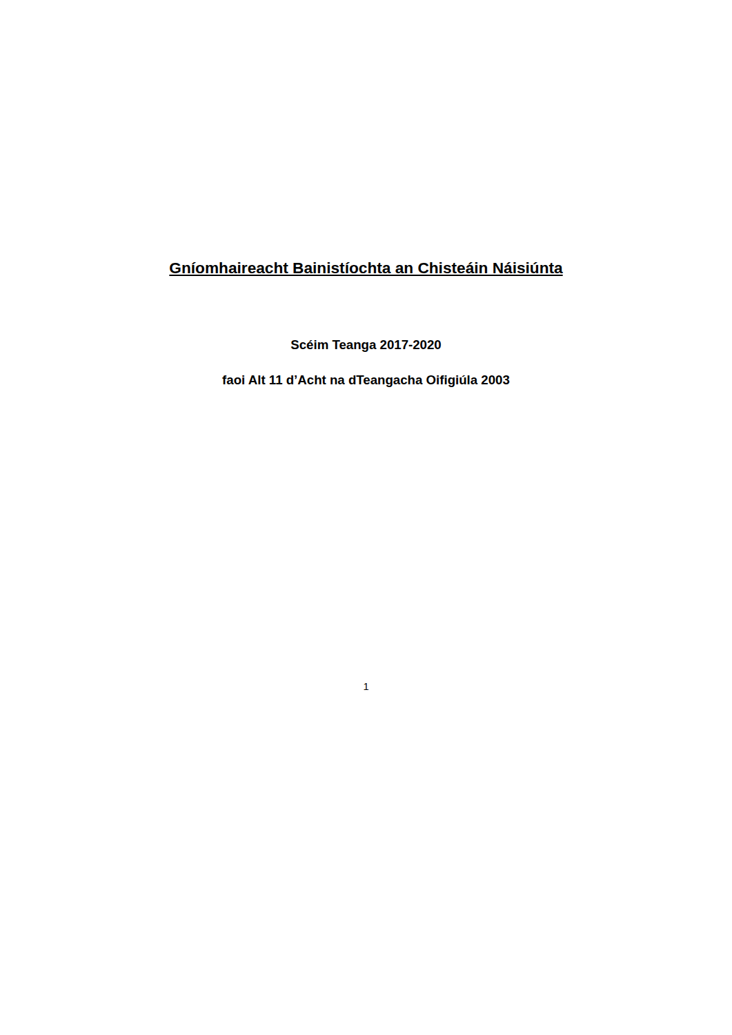Gníomhaireacht Bainistíochta an Chisteáin Náisiúnta
Scéim Teanga 2017-2020
faoi Alt 11 d’Acht na dTeangacha Oifigiúla 2003
1